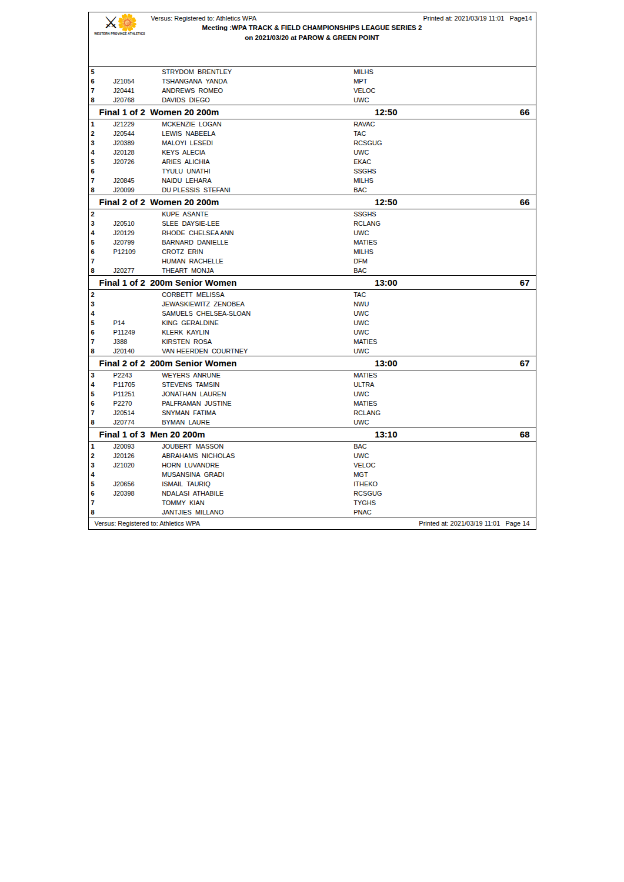⚔🌼
WESTERN PROVINCE ATHLETICS
Versus: Registered to: Athletics WPA Printed at: 2021/03/19 11:01 Page14
Meeting :WPA TRACK & FIELD CHAMPIONSHIPS LEAGUE SERIES 2
on 2021/03/20 at PAROW & GREEN POINT
| 5 | | STRYDOM BRENTLEY | MILHS | |
| 6 | J21054 | TSHANGANA YANDA | MPT | |
| 7 | J20441 | ANDREWS ROMEO | VELOC | |
| 8 | J20768 | DAVIDS DIEGO | UWC | |
| Final 1 of 2 Women 20 200m | 12:50 | 66 |
| 1 | J21229 | MCKENZIE LOGAN | RAVAC | |
| 2 | J20544 | LEWIS NABEELA | TAC | |
| 3 | J20389 | MALOYI LESEDI | RCSGUG | |
| 4 | J20128 | KEYS ALECIA | UWC | |
| 5 | J20726 | ARIES ALICHIA | EKAC | |
| 6 | | TYULU UNATHI | SSGHS | |
| 7 | J20845 | NAIDU LEHARA | MILHS | |
| 8 | J20099 | DU PLESSIS STEFANI | BAC | |
| Final 2 of 2 Women 20 200m | 12:50 | 66 |
| 2 | | KUPE ASANTE | SSGHS | |
| 3 | J20510 | SLEE DAYSIE-LEE | RCLANG | |
| 4 | J20129 | RHODE CHELSEA ANN | UWC | |
| 5 | J20799 | BARNARD DANIELLE | MATIES | |
| 6 | P12109 | CROTZ ERIN | MILHS | |
| 7 | | HUMAN RACHELLE | DFM | |
| 8 | J20277 | THEART MONJA | BAC | |
| Final 1 of 2 200m Senior Women | 13:00 | 67 |
| 2 | | CORBETT MELISSA | TAC | |
| 3 | | JEWASKIEWITZ ZENOBEA | NWU | |
| 4 | | SAMUELS CHELSEA-SLOAN | UWC | |
| 5 | P14 | KING GERALDINE | UWC | |
| 6 | P11249 | KLERK KAYLIN | UWC | |
| 7 | J388 | KIRSTEN ROSA | MATIES | |
| 8 | J20140 | VAN HEERDEN COURTNEY | UWC | |
| Final 2 of 2 200m Senior Women | 13:00 | 67 |
| 3 | P2243 | WEYERS ANRUNE | MATIES | |
| 4 | P11705 | STEVENS TAMSIN | ULTRA | |
| 5 | P11251 | JONATHAN LAUREN | UWC | |
| 6 | P2270 | PALFRAMAN JUSTINE | MATIES | |
| 7 | J20514 | SNYMAN FATIMA | RCLANG | |
| 8 | J20774 | BYMAN LAURE | UWC | |
| Final 1 of 3 Men 20 200m | 13:10 | 68 |
| 1 | J20093 | JOUBERT MASSON | BAC | |
| 2 | J20126 | ABRAHAMS NICHOLAS | UWC | |
| 3 | J21020 | HORN LUVANDRE | VELOC | |
| 4 | | MUSANSINA GRADI | MGT | |
| 5 | J20656 | ISMAIL TAURIQ | ITHEKO | |
| 6 | J20398 | NDALASI ATHABILE | RCSGUG | |
| 7 | | TOMMY KIAN | TYGHS | |
| 8 | | JANTJIES MILLANO | PNAC | |
Versus: Registered to: Athletics WPA Printed at: 2021/03/19 11:01 Page 14